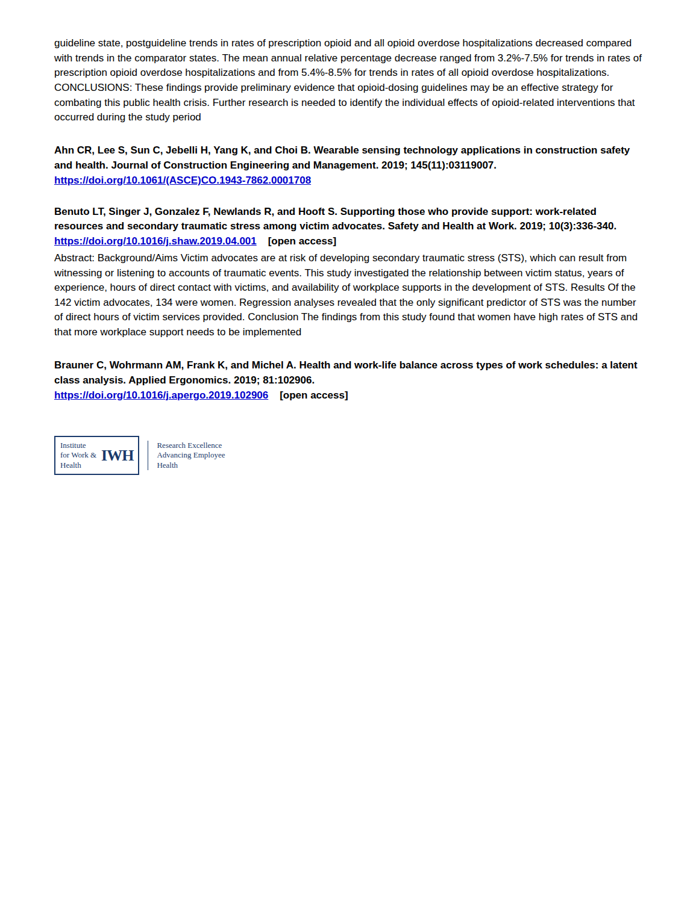guideline state, postguideline trends in rates of prescription opioid and all opioid overdose hospitalizations decreased compared with trends in the comparator states. The mean annual relative percentage decrease ranged from 3.2%-7.5% for trends in rates of prescription opioid overdose hospitalizations and from 5.4%-8.5% for trends in rates of all opioid overdose hospitalizations. CONCLUSIONS: These findings provide preliminary evidence that opioid-dosing guidelines may be an effective strategy for combating this public health crisis. Further research is needed to identify the individual effects of opioid-related interventions that occurred during the study period
Ahn CR, Lee S, Sun C, Jebelli H, Yang K, and Choi B. Wearable sensing technology applications in construction safety and health. Journal of Construction Engineering and Management. 2019; 145(11):03119007.
https://doi.org/10.1061/(ASCE)CO.1943-7862.0001708
Benuto LT, Singer J, Gonzalez F, Newlands R, and Hooft S. Supporting those who provide support: work-related resources and secondary traumatic stress among victim advocates. Safety and Health at Work. 2019; 10(3):336-340.
https://doi.org/10.1016/j.shaw.2019.04.001 [open access]
Abstract: Background/Aims Victim advocates are at risk of developing secondary traumatic stress (STS), which can result from witnessing or listening to accounts of traumatic events. This study investigated the relationship between victim status, years of experience, hours of direct contact with victims, and availability of workplace supports in the development of STS. Results Of the 142 victim advocates, 134 were women. Regression analyses revealed that the only significant predictor of STS was the number of direct hours of victim services provided. Conclusion The findings from this study found that women have high rates of STS and that more workplace support needs to be implemented
Brauner C, Wohrmann AM, Frank K, and Michel A. Health and work-life balance across types of work schedules: a latent class analysis. Applied Ergonomics. 2019; 81:102906.
https://doi.org/10.1016/j.apergo.2019.102906 [open access]
Institute
for Work &
Health
IWH
Research Excellence
Advancing Employee
Health